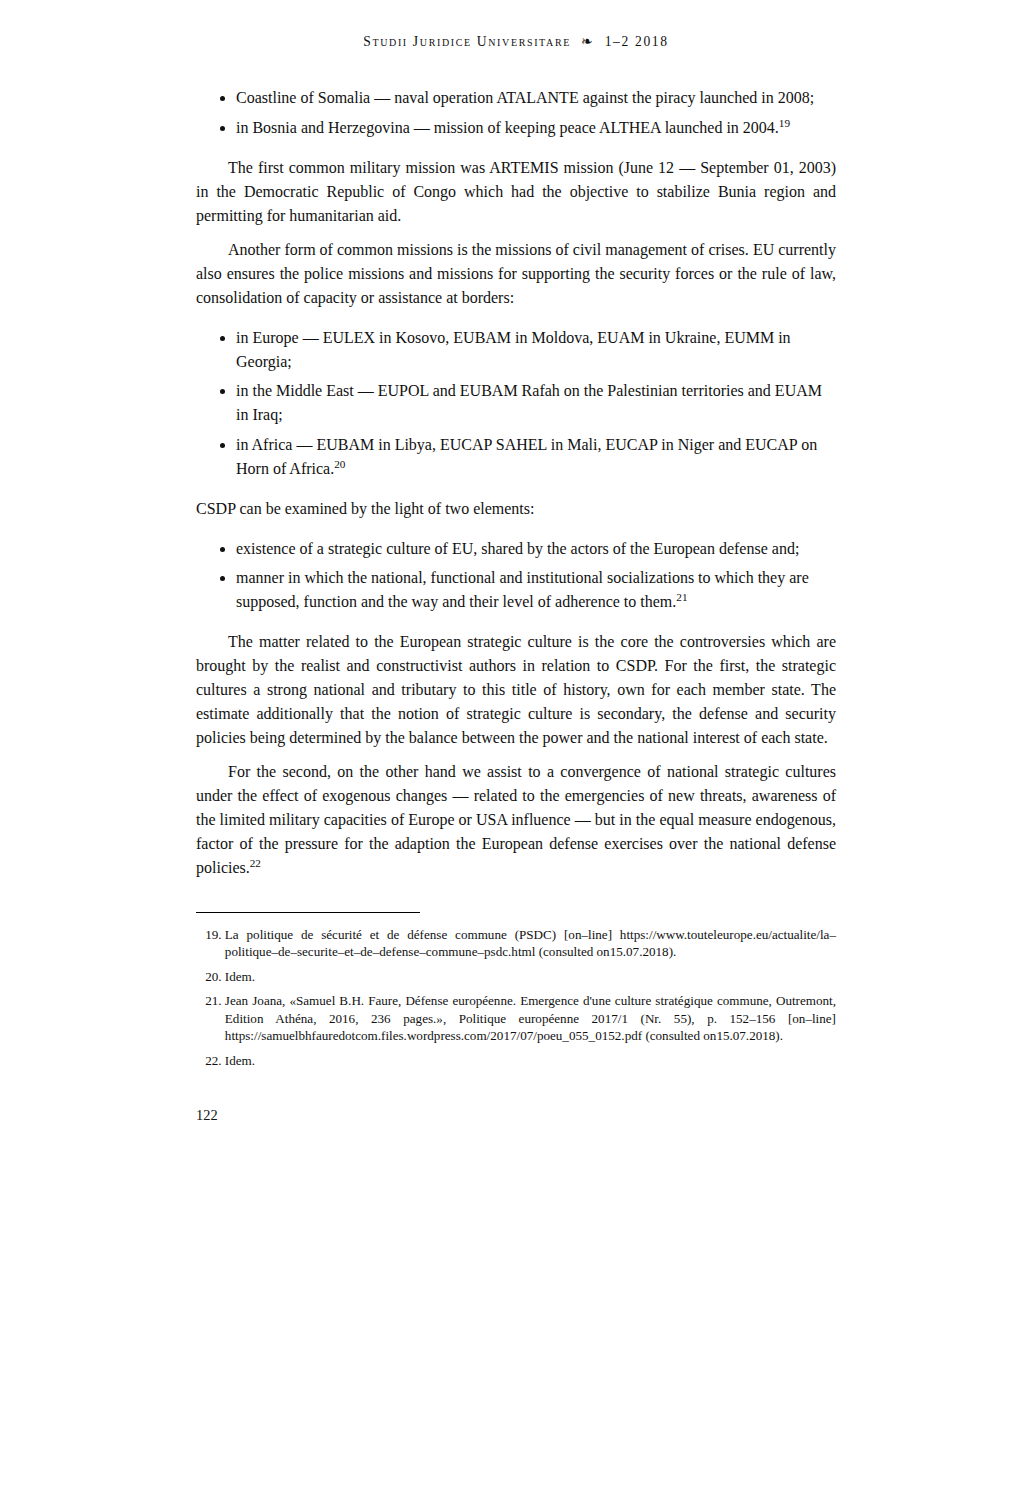Studii Juridice Universitare ❧ 1–2 2018
Coastline of Somalia — naval operation ATALANTE against the piracy launched in 2008;
in Bosnia and Herzegovina — mission of keeping peace ALTHEA launched in 2004.19
The first common military mission was ARTEMIS mission (June 12 — September 01, 2003) in the Democratic Republic of Congo which had the objective to stabilize Bunia region and permitting for humanitarian aid.
Another form of common missions is the missions of civil management of crises. EU currently also ensures the police missions and missions for supporting the security forces or the rule of law, consolidation of capacity or assistance at borders:
in Europe — EULEX in Kosovo, EUBAM in Moldova, EUAM in Ukraine, EUMM in Georgia;
in the Middle East — EUPOL and EUBAM Rafah on the Palestinian territories and EUAM in Iraq;
in Africa — EUBAM in Libya, EUCAP SAHEL in Mali, EUCAP in Niger and EUCAP on Horn of Africa.20
CSDP can be examined by the light of two elements:
existence of a strategic culture of EU, shared by the actors of the European defense and;
manner in which the national, functional and institutional socializations to which they are supposed, function and the way and their level of adherence to them.21
The matter related to the European strategic culture is the core the controversies which are brought by the realist and constructivist authors in relation to CSDP. For the first, the strategic cultures a strong national and tributary to this title of history, own for each member state. The estimate additionally that the notion of strategic culture is secondary, the defense and security policies being determined by the balance between the power and the national interest of each state.
For the second, on the other hand we assist to a convergence of national strategic cultures under the effect of exogenous changes — related to the emergencies of new threats, awareness of the limited military capacities of Europe or USA influence — but in the equal measure endogenous, factor of the pressure for the adaption the European defense exercises over the national defense policies.22
La politique de sécurité et de défense commune (PSDC) [on–line] https://www.touteleurope.eu/actualite/la–politique–de–securite–et–de–defense–commune–psdc.html (consulted on15.07.2018).
Idem.
Jean Joana, «Samuel B.H. Faure, Défense européenne. Emergence d'une culture stratégique commune, Outremont, Edition Athéna, 2016, 236 pages.», Politique européenne 2017/1 (Nr. 55), p. 152–156 [on–line] https://samuelbhfauredotcom.files.wordpress.com/2017/07/poeu_055_0152.pdf (consulted on15.07.2018).
Idem.
122